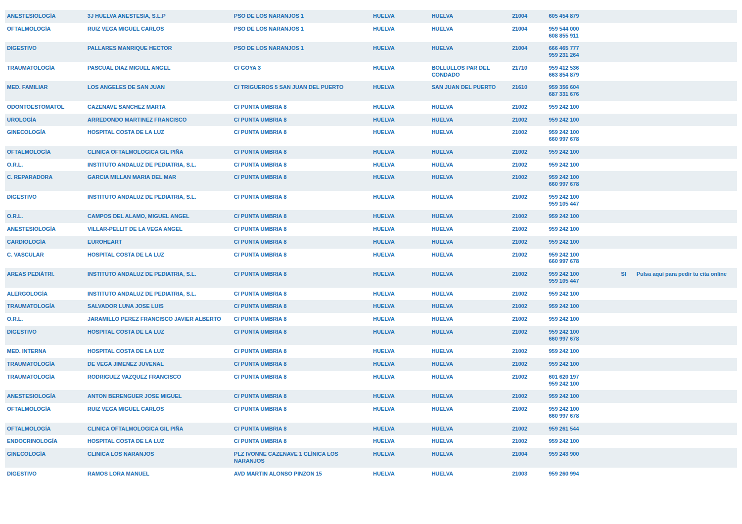| ANESTESIOLOGÍA | 3J HUELVA ANESTESIA, S.L.P | PSO DE LOS NARANJOS 1 | HUELVA | HUELVA | 21004 | 605 454 879 | | |
| OFTALMOLOGÍA | RUIZ VEGA MIGUEL CARLOS | PSO DE LOS NARANJOS 1 | HUELVA | HUELVA | 21004 | 959 544 000 608 855 911 | | |
| DIGESTIVO | PALLARES MANRIQUE HECTOR | PSO DE LOS NARANJOS 1 | HUELVA | HUELVA | 21004 | 666 465 777 959 231 264 | | |
| TRAUMATOLOGÍA | PASCUAL DIAZ MIGUEL ANGEL | C/ GOYA 3 | HUELVA | BOLLULLOS PAR DEL CONDADO | 21710 | 959 412 536 663 854 879 | | |
| MED. FAMILIAR | LOS ANGELES DE SAN JUAN | C/ TRIGUEROS 5 SAN JUAN DEL PUERTO | HUELVA | SAN JUAN DEL PUERTO | 21610 | 959 356 604 687 331 676 | | |
| ODONTOESTOMATOL | CAZENAVE SANCHEZ MARTA | C/ PUNTA UMBRIA 8 | HUELVA | HUELVA | 21002 | 959 242 100 | | |
| UROLOGÍA | ARREDONDO MARTINEZ FRANCISCO | C/ PUNTA UMBRIA 8 | HUELVA | HUELVA | 21002 | 959 242 100 | | |
| GINECOLOGÍA | HOSPITAL COSTA DE LA LUZ | C/ PUNTA UMBRIA 8 | HUELVA | HUELVA | 21002 | 959 242 100 660 997 678 | | |
| OFTALMOLOGÍA | CLINICA OFTALMOLOGICA GIL PIÑA | C/ PUNTA UMBRIA 8 | HUELVA | HUELVA | 21002 | 959 242 100 | | |
| O.R.L. | INSTITUTO ANDALUZ DE PEDIATRIA, S.L. | C/ PUNTA UMBRIA 8 | HUELVA | HUELVA | 21002 | 959 242 100 | | |
| C. REPARADORA | GARCIA MILLAN MARIA DEL MAR | C/ PUNTA UMBRIA 8 | HUELVA | HUELVA | 21002 | 959 242 100 660 997 678 | | |
| DIGESTIVO | INSTITUTO ANDALUZ DE PEDIATRIA, S.L. | C/ PUNTA UMBRIA 8 | HUELVA | HUELVA | 21002 | 959 242 100 959 105 447 | | |
| O.R.L. | CAMPOS DEL ALAMO, MIGUEL ANGEL | C/ PUNTA UMBRIA 8 | HUELVA | HUELVA | 21002 | 959 242 100 | | |
| ANESTESIOLOGÍA | VILLAR-PELLIT DE LA VEGA ANGEL | C/ PUNTA UMBRIA 8 | HUELVA | HUELVA | 21002 | 959 242 100 | | |
| CARDIOLOGÍA | EUROHEART | C/ PUNTA UMBRIA 8 | HUELVA | HUELVA | 21002 | 959 242 100 | | |
| C. VASCULAR | HOSPITAL COSTA DE LA LUZ | C/ PUNTA UMBRIA 8 | HUELVA | HUELVA | 21002 | 959 242 100 660 997 678 | | |
| AREAS PEDIÁTRI. | INSTITUTO ANDALUZ DE PEDIATRIA, S.L. | C/ PUNTA UMBRIA 8 | HUELVA | HUELVA | 21002 | 959 242 100 959 105 447 | SI | Pulsa aquí para pedir tu cita online |
| ALERGOLOGÍA | INSTITUTO ANDALUZ DE PEDIATRIA, S.L. | C/ PUNTA UMBRIA 8 | HUELVA | HUELVA | 21002 | 959 242 100 | | |
| TRAUMATOLOGÍA | SALVADOR LUNA JOSE LUIS | C/ PUNTA UMBRIA 8 | HUELVA | HUELVA | 21002 | 959 242 100 | | |
| O.R.L. | JARAMILLO PEREZ FRANCISCO JAVIER ALBERTO | C/ PUNTA UMBRIA 8 | HUELVA | HUELVA | 21002 | 959 242 100 | | |
| DIGESTIVO | HOSPITAL COSTA DE LA LUZ | C/ PUNTA UMBRIA 8 | HUELVA | HUELVA | 21002 | 959 242 100 660 997 678 | | |
| MED. INTERNA | HOSPITAL COSTA DE LA LUZ | C/ PUNTA UMBRIA 8 | HUELVA | HUELVA | 21002 | 959 242 100 | | |
| TRAUMATOLOGÍA | DE VEGA JIMENEZ JUVENAL | C/ PUNTA UMBRIA 8 | HUELVA | HUELVA | 21002 | 959 242 100 | | |
| TRAUMATOLOGÍA | RODRIGUEZ VAZQUEZ FRANCISCO | C/ PUNTA UMBRIA 8 | HUELVA | HUELVA | 21002 | 601 620 197 959 242 100 | | |
| ANESTESIOLOGÍA | ANTON BERENGUER JOSE MIGUEL | C/ PUNTA UMBRIA 8 | HUELVA | HUELVA | 21002 | 959 242 100 | | |
| OFTALMOLOGÍA | RUIZ VEGA MIGUEL CARLOS | C/ PUNTA UMBRIA 8 | HUELVA | HUELVA | 21002 | 959 242 100 660 997 678 | | |
| OFTALMOLOGÍA | CLINICA OFTALMOLOGICA GIL PIÑA | C/ PUNTA UMBRIA 8 | HUELVA | HUELVA | 21002 | 959 261 544 | | |
| ENDOCRINOLOGÍA | HOSPITAL COSTA DE LA LUZ | C/ PUNTA UMBRIA 8 | HUELVA | HUELVA | 21002 | 959 242 100 | | |
| GINECOLOGÍA | CLINICA LOS NARANJOS | PLZ IVONNE CAZENAVE 1 CLÍNICA LOS NARANJOS | HUELVA | HUELVA | 21004 | 959 243 900 | | |
| DIGESTIVO | RAMOS LORA MANUEL | AVD MARTIN ALONSO PINZON 15 | HUELVA | HUELVA | 21003 | 959 260 994 | | |